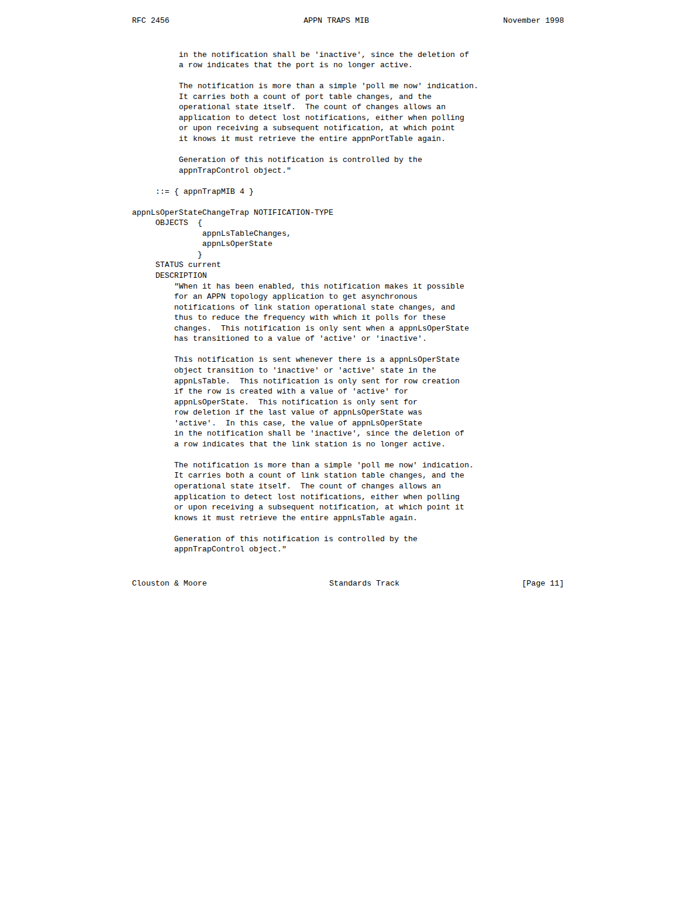RFC 2456 APPN TRAPS MIB November 1998
          in the notification shall be 'inactive', since the deletion of
          a row indicates that the port is no longer active.

          The notification is more than a simple 'poll me now' indication.
          It carries both a count of port table changes, and the
          operational state itself.  The count of changes allows an
          application to detect lost notifications, either when polling
          or upon receiving a subsequent notification, at which point
          it knows it must retrieve the entire appnPortTable again.

          Generation of this notification is controlled by the
          appnTrapControl object."

     ::= { appnTrapMIB 4 }

appnLsOperStateChangeTrap NOTIFICATION-TYPE
     OBJECTS  {
               appnLsTableChanges,
               appnLsOperState
              }
     STATUS current
     DESCRIPTION
         "When it has been enabled, this notification makes it possible
         for an APPN topology application to get asynchronous
         notifications of link station operational state changes, and
         thus to reduce the frequency with which it polls for these
         changes.  This notification is only sent when a appnLsOperState
         has transitioned to a value of 'active' or 'inactive'.

         This notification is sent whenever there is a appnLsOperState
         object transition to 'inactive' or 'active' state in the
         appnLsTable.  This notification is only sent for row creation
         if the row is created with a value of 'active' for
         appnLsOperState.  This notification is only sent for
         row deletion if the last value of appnLsOperState was
         'active'.  In this case, the value of appnLsOperState
         in the notification shall be 'inactive', since the deletion of
         a row indicates that the link station is no longer active.

         The notification is more than a simple 'poll me now' indication.
         It carries both a count of link station table changes, and the
         operational state itself.  The count of changes allows an
         application to detect lost notifications, either when polling
         or upon receiving a subsequent notification, at which point it
         knows it must retrieve the entire appnLsTable again.

         Generation of this notification is controlled by the
         appnTrapControl object."
Clouston & Moore Standards Track [Page 11]